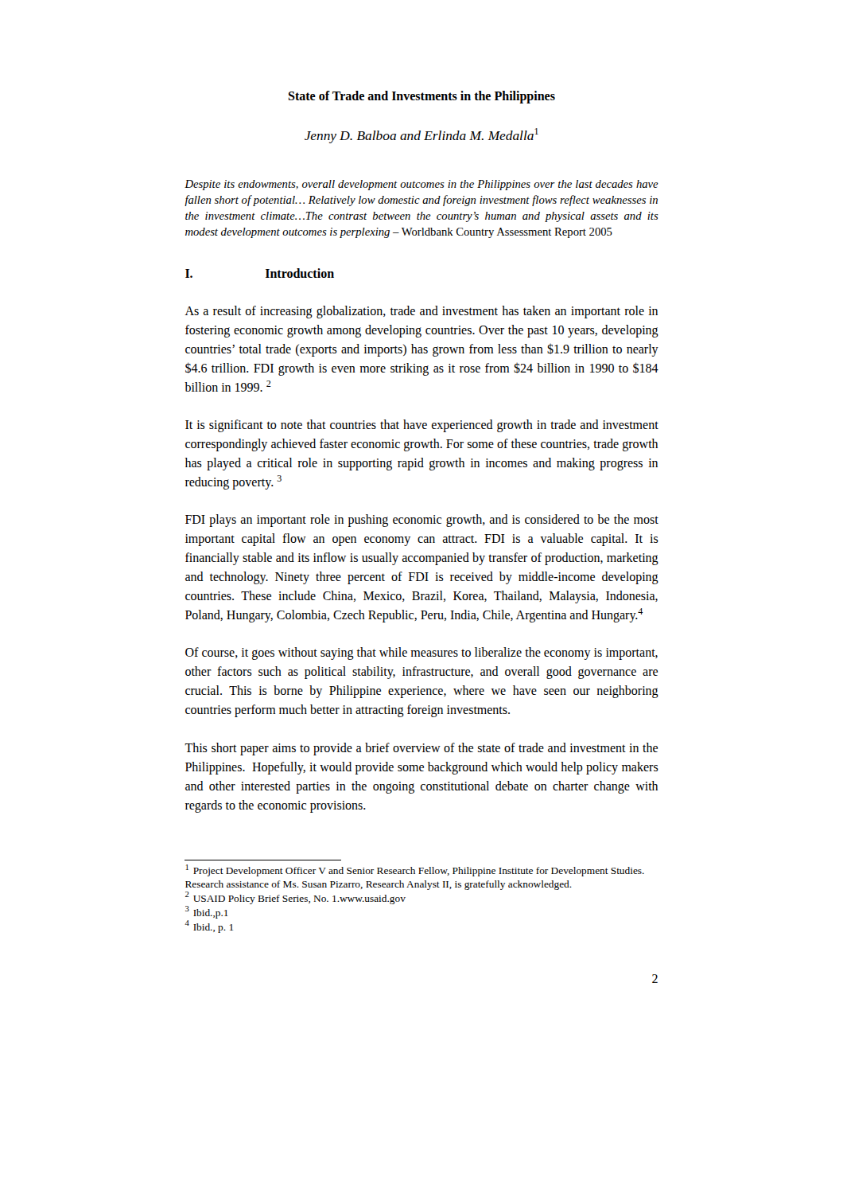State of Trade and Investments in the Philippines
Jenny D. Balboa and Erlinda M. Medalla1
Despite its endowments, overall development outcomes in the Philippines over the last decades have fallen short of potential… Relatively low domestic and foreign investment flows reflect weaknesses in the investment climate…The contrast between the country’s human and physical assets and its modest development outcomes is perplexing – Worldbank Country Assessment Report 2005
I. Introduction
As a result of increasing globalization, trade and investment has taken an important role in fostering economic growth among developing countries. Over the past 10 years, developing countries’ total trade (exports and imports) has grown from less than $1.9 trillion to nearly $4.6 trillion. FDI growth is even more striking as it rose from $24 billion in 1990 to $184 billion in 1999. 2
It is significant to note that countries that have experienced growth in trade and investment correspondingly achieved faster economic growth. For some of these countries, trade growth has played a critical role in supporting rapid growth in incomes and making progress in reducing poverty. 3
FDI plays an important role in pushing economic growth, and is considered to be the most important capital flow an open economy can attract. FDI is a valuable capital. It is financially stable and its inflow is usually accompanied by transfer of production, marketing and technology. Ninety three percent of FDI is received by middle-income developing countries. These include China, Mexico, Brazil, Korea, Thailand, Malaysia, Indonesia, Poland, Hungary, Colombia, Czech Republic, Peru, India, Chile, Argentina and Hungary.4
Of course, it goes without saying that while measures to liberalize the economy is important, other factors such as political stability, infrastructure, and overall good governance are crucial. This is borne by Philippine experience, where we have seen our neighboring countries perform much better in attracting foreign investments.
This short paper aims to provide a brief overview of the state of trade and investment in the Philippines. Hopefully, it would provide some background which would help policy makers and other interested parties in the ongoing constitutional debate on charter change with regards to the economic provisions.
1 Project Development Officer V and Senior Research Fellow, Philippine Institute for Development Studies. Research assistance of Ms. Susan Pizarro, Research Analyst II, is gratefully acknowledged.
2 USAID Policy Brief Series, No. 1.www.usaid.gov
3 Ibid.,p.1
4 Ibid., p. 1
2